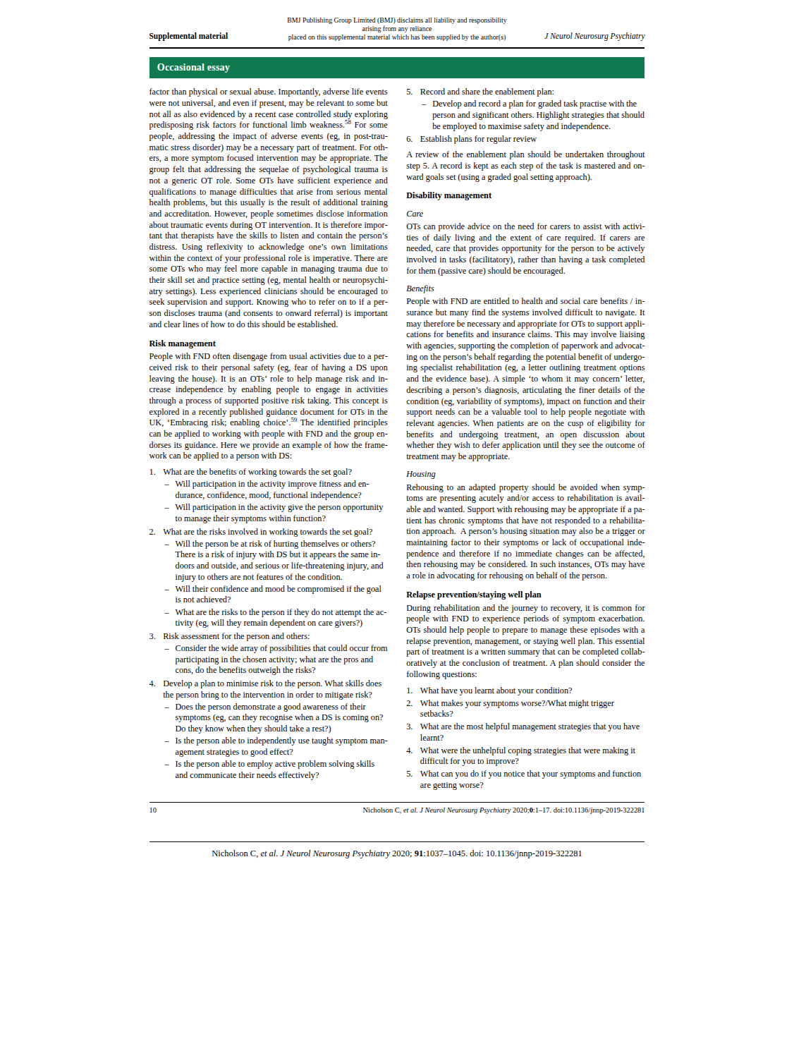Supplemental material
BMJ Publishing Group Limited (BMJ) disclaims all liability and responsibility arising from any reliance
placed on this supplemental material which has been supplied by the author(s)
J Neurol Neurosurg Psychiatry
Occasional essay
factor than physical or sexual abuse. Importantly, adverse life events were not universal, and even if present, may be relevant to some but not all as also evidenced by a recent case controlled study exploring predisposing risk factors for functional limb weakness.58 For some people, addressing the impact of adverse events (eg, in post-traumatic stress disorder) may be a necessary part of treatment. For others, a more symptom focused intervention may be appropriate. The group felt that addressing the sequelae of psychological trauma is not a generic OT role. Some OTs have sufficient experience and qualifications to manage difficulties that arise from serious mental health problems, but this usually is the result of additional training and accreditation. However, people sometimes disclose information about traumatic events during OT intervention. It is therefore important that therapists have the skills to listen and contain the person’s distress. Using reflexivity to acknowledge one’s own limitations within the context of your professional role is imperative. There are some OTs who may feel more capable in managing trauma due to their skill set and practice setting (eg, mental health or neuropsychiatry settings). Less experienced clinicians should be encouraged to seek supervision and support. Knowing who to refer on to if a person discloses trauma (and consents to onward referral) is important and clear lines of how to do this should be established.
Risk management
People with FND often disengage from usual activities due to a perceived risk to their personal safety (eg, fear of having a DS upon leaving the house). It is an OTs’ role to help manage risk and increase independence by enabling people to engage in activities through a process of supported positive risk taking. This concept is explored in a recently published guidance document for OTs in the UK, ‘Embracing risk; enabling choice’.59 The identified principles can be applied to working with people with FND and the group endorses its guidance. Here we provide an example of how the framework can be applied to a person with DS:
What are the benefits of working towards the set goal?
Will participation in the activity improve fitness and endurance, confidence, mood, functional independence?
Will participation in the activity give the person opportunity to manage their symptoms within function?
What are the risks involved in working towards the set goal?
Will the person be at risk of hurting themselves or others? There is a risk of injury with DS but it appears the same indoors and outside, and serious or life-threatening injury, and injury to others are not features of the condition.
Will their confidence and mood be compromised if the goal is not achieved?
What are the risks to the person if they do not attempt the activity (eg, will they remain dependent on care givers?)
Risk assessment for the person and others:
Consider the wide array of possibilities that could occur from participating in the chosen activity; what are the pros and cons, do the benefits outweigh the risks?
Develop a plan to minimise risk to the person. What skills does the person bring to the intervention in order to mitigate risk?
Does the person demonstrate a good awareness of their symptoms (eg, can they recognise when a DS is coming on? Do they know when they should take a rest?)
Is the person able to independently use taught symptom management strategies to good effect?
Is the person able to employ active problem solving skills and communicate their needs effectively?
Record and share the enablement plan:
Develop and record a plan for graded task practise with the person and significant others. Highlight strategies that should be employed to maximise safety and independence.
Establish plans for regular review
A review of the enablement plan should be undertaken throughout step 5. A record is kept as each step of the task is mastered and onward goals set (using a graded goal setting approach).
Disability management
Care
OTs can provide advice on the need for carers to assist with activities of daily living and the extent of care required. If carers are needed, care that provides opportunity for the person to be actively involved in tasks (facilitatory), rather than having a task completed for them (passive care) should be encouraged.
Benefits
People with FND are entitled to health and social care benefits / insurance but many find the systems involved difficult to navigate. It may therefore be necessary and appropriate for OTs to support applications for benefits and insurance claims. This may involve liaising with agencies, supporting the completion of paperwork and advocating on the person’s behalf regarding the potential benefit of undergoing specialist rehabilitation (eg, a letter outlining treatment options and the evidence base). A simple ‘to whom it may concern’ letter, describing a person’s diagnosis, articulating the finer details of the condition (eg, variability of symptoms), impact on function and their support needs can be a valuable tool to help people negotiate with relevant agencies. When patients are on the cusp of eligibility for benefits and undergoing treatment, an open discussion about whether they wish to defer application until they see the outcome of treatment may be appropriate.
Housing
Rehousing to an adapted property should be avoided when symptoms are presenting acutely and/or access to rehabilitation is available and wanted. Support with rehousing may be appropriate if a patient has chronic symptoms that have not responded to a rehabilitation approach. A person’s housing situation may also be a trigger or maintaining factor to their symptoms or lack of occupational independence and therefore if no immediate changes can be affected, then rehousing may be considered. In such instances, OTs may have a role in advocating for rehousing on behalf of the person.
Relapse prevention/staying well plan
During rehabilitation and the journey to recovery, it is common for people with FND to experience periods of symptom exacerbation. OTs should help people to prepare to manage these episodes with a relapse prevention, management, or staying well plan. This essential part of treatment is a written summary that can be completed collaboratively at the conclusion of treatment. A plan should consider the following questions:
What have you learnt about your condition?
What makes your symptoms worse?/What might trigger setbacks?
What are the most helpful management strategies that you have learnt?
What were the unhelpful coping strategies that were making it difficult for you to improve?
What can you do if you notice that your symptoms and function are getting worse?
10
Nicholson C, et al. J Neurol Neurosurg Psychiatry 2020;0:1–17. doi:10.1136/jnnp-2019-322281
Nicholson C, et al. J Neurol Neurosurg Psychiatry 2020; 91:1037–1045. doi: 10.1136/jnnp-2019-322281